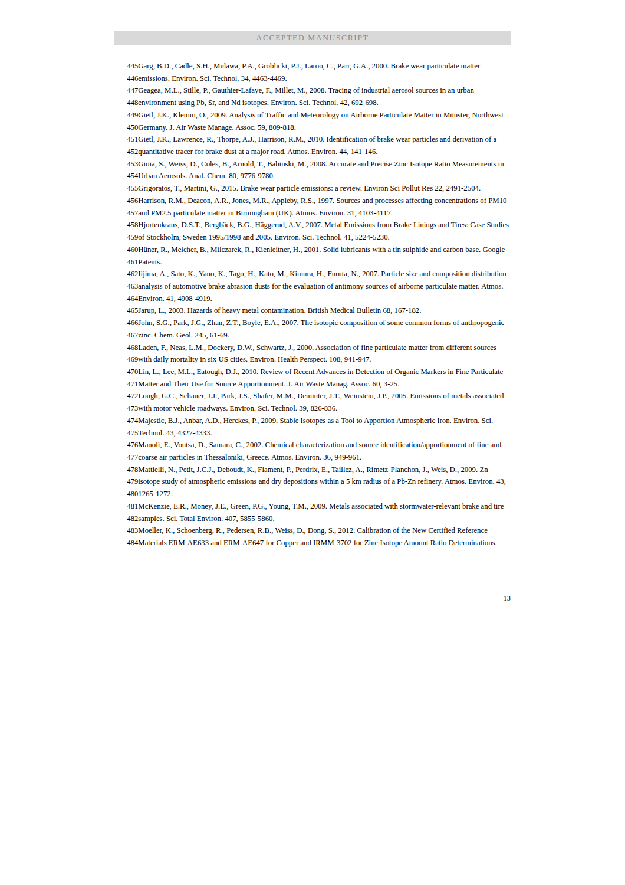ACCEPTED MANUSCRIPT
| 445 | Garg, B.D., Cadle, S.H., Mulawa, P.A., Groblicki, P.J., Laroo, C., Parr, G.A., 2000. Brake wear particulate matter |
| 446 | emissions. Environ. Sci. Technol. 34, 4463-4469. |
| 447 | Geagea, M.L., Stille, P., Gauthier-Lafaye, F., Millet, M., 2008. Tracing of industrial aerosol sources in an urban |
| 448 | environment using Pb, Sr, and Nd isotopes. Environ. Sci. Technol. 42, 692-698. |
| 449 | Gietl, J.K., Klemm, O., 2009. Analysis of Traffic and Meteorology on Airborne Particulate Matter in Münster, Northwest |
| 450 | Germany. J. Air Waste Manage. Assoc. 59, 809-818. |
| 451 | Gietl, J.K., Lawrence, R., Thorpe, A.J., Harrison, R.M., 2010. Identification of brake wear particles and derivation of a |
| 452 | quantitative tracer for brake dust at a major road. Atmos. Environ. 44, 141-146. |
| 453 | Gioia, S., Weiss, D., Coles, B., Arnold, T., Babinski, M., 2008. Accurate and Precise Zinc Isotope Ratio Measurements in |
| 454 | Urban Aerosols. Anal. Chem. 80, 9776-9780. |
| 455 | Grigoratos, T., Martini, G., 2015. Brake wear particle emissions: a review. Environ Sci Pollut Res 22, 2491-2504. |
| 456 | Harrison, R.M., Deacon, A.R., Jones, M.R., Appleby, R.S., 1997. Sources and processes affecting concentrations of PM10 |
| 457 | and PM2.5 particulate matter in Birmingham (UK). Atmos. Environ. 31, 4103-4117. |
| 458 | Hjortenkrans, D.S.T., Bergbäck, B.G., Häggerud, A.V., 2007. Metal Emissions from Brake Linings and Tires: Case Studies |
| 459 | of Stockholm, Sweden 1995/1998 and 2005. Environ. Sci. Technol. 41, 5224-5230. |
| 460 | Hüner, R., Melcher, B., Milczarek, R., Kienleitner, H., 2001. Solid lubricants with a tin sulphide and carbon base. Google |
| 461 | Patents. |
| 462 | Iijima, A., Sato, K., Yano, K., Tago, H., Kato, M., Kimura, H., Furuta, N., 2007. Particle size and composition distribution |
| 463 | analysis of automotive brake abrasion dusts for the evaluation of antimony sources of airborne particulate matter. Atmos. |
| 464 | Environ. 41, 4908-4919. |
| 465 | Jarup, L., 2003. Hazards of heavy metal contamination. British Medical Bulletin 68, 167-182. |
| 466 | John, S.G., Park, J.G., Zhan, Z.T., Boyle, E.A., 2007. The isotopic composition of some common forms of anthropogenic |
| 467 | zinc. Chem. Geol. 245, 61-69. |
| 468 | Laden, F., Neas, L.M., Dockery, D.W., Schwartz, J., 2000. Association of fine particulate matter from different sources |
| 469 | with daily mortality in six US cities. Environ. Health Perspect. 108, 941-947. |
| 470 | Lin, L., Lee, M.L., Eatough, D.J., 2010. Review of Recent Advances in Detection of Organic Markers in Fine Particulate |
| 471 | Matter and Their Use for Source Apportionment. J. Air Waste Manag. Assoc. 60, 3-25. |
| 472 | Lough, G.C., Schauer, J.J., Park, J.S., Shafer, M.M., Deminter, J.T., Weinstein, J.P., 2005. Emissions of metals associated |
| 473 | with motor vehicle roadways. Environ. Sci. Technol. 39, 826-836. |
| 474 | Majestic, B.J., Anbar, A.D., Herckes, P., 2009. Stable Isotopes as a Tool to Apportion Atmospheric Iron. Environ. Sci. |
| 475 | Technol. 43, 4327-4333. |
| 476 | Manoli, E., Voutsa, D., Samara, C., 2002. Chemical characterization and source identification/apportionment of fine and |
| 477 | coarse air particles in Thessaloniki, Greece. Atmos. Environ. 36, 949-961. |
| 478 | Mattielli, N., Petit, J.C.J., Deboudt, K., Flament, P., Perdrix, E., Taillez, A., Rimetz-Planchon, J., Weis, D., 2009. Zn |
| 479 | isotope study of atmospheric emissions and dry depositions within a 5 km radius of a Pb-Zn refinery. Atmos. Environ. 43, |
| 480 | 1265-1272. |
| 481 | McKenzie, E.R., Money, J.E., Green, P.G., Young, T.M., 2009. Metals associated with stormwater-relevant brake and tire |
| 482 | samples. Sci. Total Environ. 407, 5855-5860. |
| 483 | Moeller, K., Schoenberg, R., Pedersen, R.B., Weiss, D., Dong, S., 2012. Calibration of the New Certified Reference |
| 484 | Materials ERM-AE633 and ERM-AE647 for Copper and IRMM-3702 for Zinc Isotope Amount Ratio Determinations. |
13